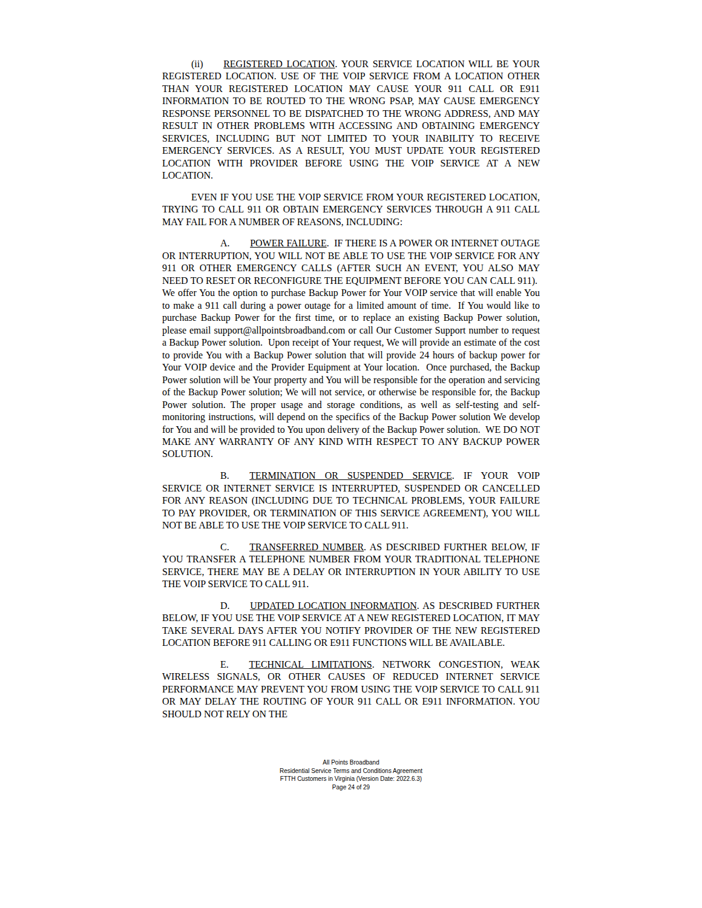(ii) REGISTERED LOCATION. YOUR SERVICE LOCATION WILL BE YOUR REGISTERED LOCATION. USE OF THE VOIP SERVICE FROM A LOCATION OTHER THAN YOUR REGISTERED LOCATION MAY CAUSE YOUR 911 CALL OR E911 INFORMATION TO BE ROUTED TO THE WRONG PSAP, MAY CAUSE EMERGENCY RESPONSE PERSONNEL TO BE DISPATCHED TO THE WRONG ADDRESS, AND MAY RESULT IN OTHER PROBLEMS WITH ACCESSING AND OBTAINING EMERGENCY SERVICES, INCLUDING BUT NOT LIMITED TO YOUR INABILITY TO RECEIVE EMERGENCY SERVICES. AS A RESULT, YOU MUST UPDATE YOUR REGISTERED LOCATION WITH PROVIDER BEFORE USING THE VOIP SERVICE AT A NEW LOCATION.
EVEN IF YOU USE THE VOIP SERVICE FROM YOUR REGISTERED LOCATION, TRYING TO CALL 911 OR OBTAIN EMERGENCY SERVICES THROUGH A 911 CALL MAY FAIL FOR A NUMBER OF REASONS, INCLUDING:
A. POWER FAILURE. IF THERE IS A POWER OR INTERNET OUTAGE OR INTERRUPTION, YOU WILL NOT BE ABLE TO USE THE VOIP SERVICE FOR ANY 911 OR OTHER EMERGENCY CALLS (AFTER SUCH AN EVENT, YOU ALSO MAY NEED TO RESET OR RECONFIGURE THE EQUIPMENT BEFORE YOU CAN CALL 911). We offer You the option to purchase Backup Power for Your VOIP service that will enable You to make a 911 call during a power outage for a limited amount of time. If You would like to purchase Backup Power for the first time, or to replace an existing Backup Power solution, please email support@allpointsbroadband.com or call Our Customer Support number to request a Backup Power solution. Upon receipt of Your request, We will provide an estimate of the cost to provide You with a Backup Power solution that will provide 24 hours of backup power for Your VOIP device and the Provider Equipment at Your location. Once purchased, the Backup Power solution will be Your property and You will be responsible for the operation and servicing of the Backup Power solution; We will not service, or otherwise be responsible for, the Backup Power solution. The proper usage and storage conditions, as well as self-testing and self-monitoring instructions, will depend on the specifics of the Backup Power solution We develop for You and will be provided to You upon delivery of the Backup Power solution. WE DO NOT MAKE ANY WARRANTY OF ANY KIND WITH RESPECT TO ANY BACKUP POWER SOLUTION.
B. TERMINATION OR SUSPENDED SERVICE. IF YOUR VOIP SERVICE OR INTERNET SERVICE IS INTERRUPTED, SUSPENDED OR CANCELLED FOR ANY REASON (INCLUDING DUE TO TECHNICAL PROBLEMS, YOUR FAILURE TO PAY PROVIDER, OR TERMINATION OF THIS SERVICE AGREEMENT), YOU WILL NOT BE ABLE TO USE THE VOIP SERVICE TO CALL 911.
C. TRANSFERRED NUMBER. AS DESCRIBED FURTHER BELOW, IF YOU TRANSFER A TELEPHONE NUMBER FROM YOUR TRADITIONAL TELEPHONE SERVICE, THERE MAY BE A DELAY OR INTERRUPTION IN YOUR ABILITY TO USE THE VOIP SERVICE TO CALL 911.
D. UPDATED LOCATION INFORMATION. AS DESCRIBED FURTHER BELOW, IF YOU USE THE VOIP SERVICE AT A NEW REGISTERED LOCATION, IT MAY TAKE SEVERAL DAYS AFTER YOU NOTIFY PROVIDER OF THE NEW REGISTERED LOCATION BEFORE 911 CALLING OR E911 FUNCTIONS WILL BE AVAILABLE.
E. TECHNICAL LIMITATIONS. NETWORK CONGESTION, WEAK WIRELESS SIGNALS, OR OTHER CAUSES OF REDUCED INTERNET SERVICE PERFORMANCE MAY PREVENT YOU FROM USING THE VOIP SERVICE TO CALL 911 OR MAY DELAY THE ROUTING OF YOUR 911 CALL OR E911 INFORMATION. YOU SHOULD NOT RELY ON THE
All Points Broadband
Residential Service Terms and Conditions Agreement
FTTH Customers in Virginia (Version Date: 2022.6.3)
Page 24 of 29